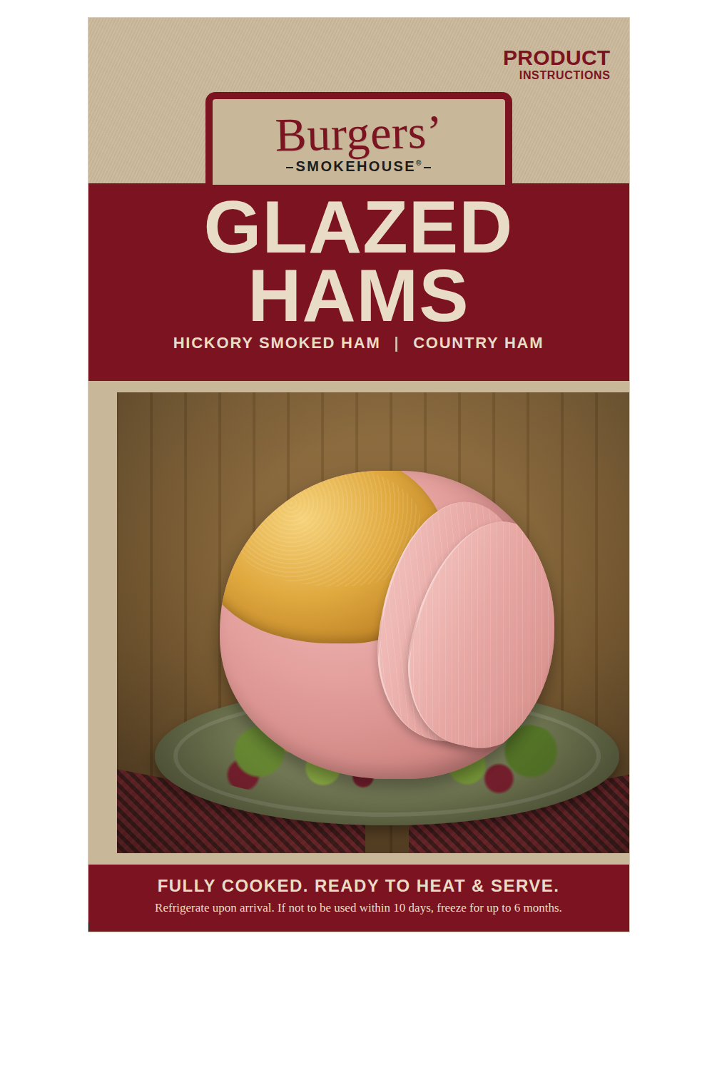Product Instructions
Burgers’
Smokehouse®
Glazed Hams
Hickory Smoked Ham | Country Ham
Fully cooked. Ready to heat & serve.
Refrigerate upon arrival. If not to be used within 10 days, freeze for up to 6 months.